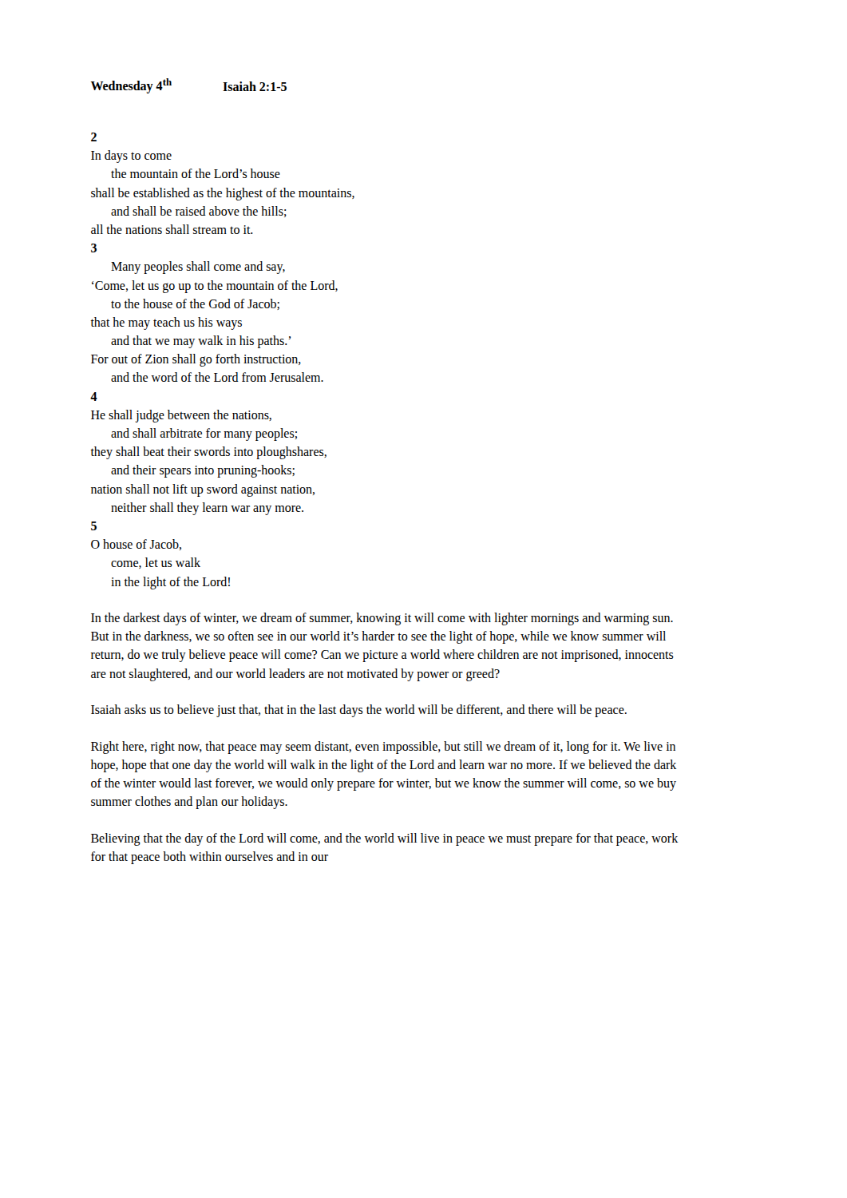Wednesday 4th Isaiah 2:1-5
2
In days to come
the mountain of the Lord’s house
shall be established as the highest of the mountains,
and shall be raised above the hills;
all the nations shall stream to it.
3
Many peoples shall come and say,
‘Come, let us go up to the mountain of the Lord,
to the house of the God of Jacob;
that he may teach us his ways
and that we may walk in his paths.’
For out of Zion shall go forth instruction,
and the word of the Lord from Jerusalem.
4
He shall judge between the nations,
and shall arbitrate for many peoples;
they shall beat their swords into ploughshares,
and their spears into pruning-hooks;
nation shall not lift up sword against nation,
neither shall they learn war any more.
5
O house of Jacob,
come, let us walk
in the light of the Lord!
In the darkest days of winter, we dream of summer, knowing it will come with lighter mornings and warming sun. But in the darkness, we so often see in our world it’s harder to see the light of hope, while we know summer will return, do we truly believe peace will come? Can we picture a world where children are not imprisoned, innocents are not slaughtered, and our world leaders are not motivated by power or greed?
Isaiah asks us to believe just that, that in the last days the world will be different, and there will be peace.
Right here, right now, that peace may seem distant, even impossible, but still we dream of it, long for it. We live in hope, hope that one day the world will walk in the light of the Lord and learn war no more. If we believed the dark of the winter would last forever, we would only prepare for winter, but we know the summer will come, so we buy summer clothes and plan our holidays.
Believing that the day of the Lord will come, and the world will live in peace we must prepare for that peace, work for that peace both within ourselves and in our